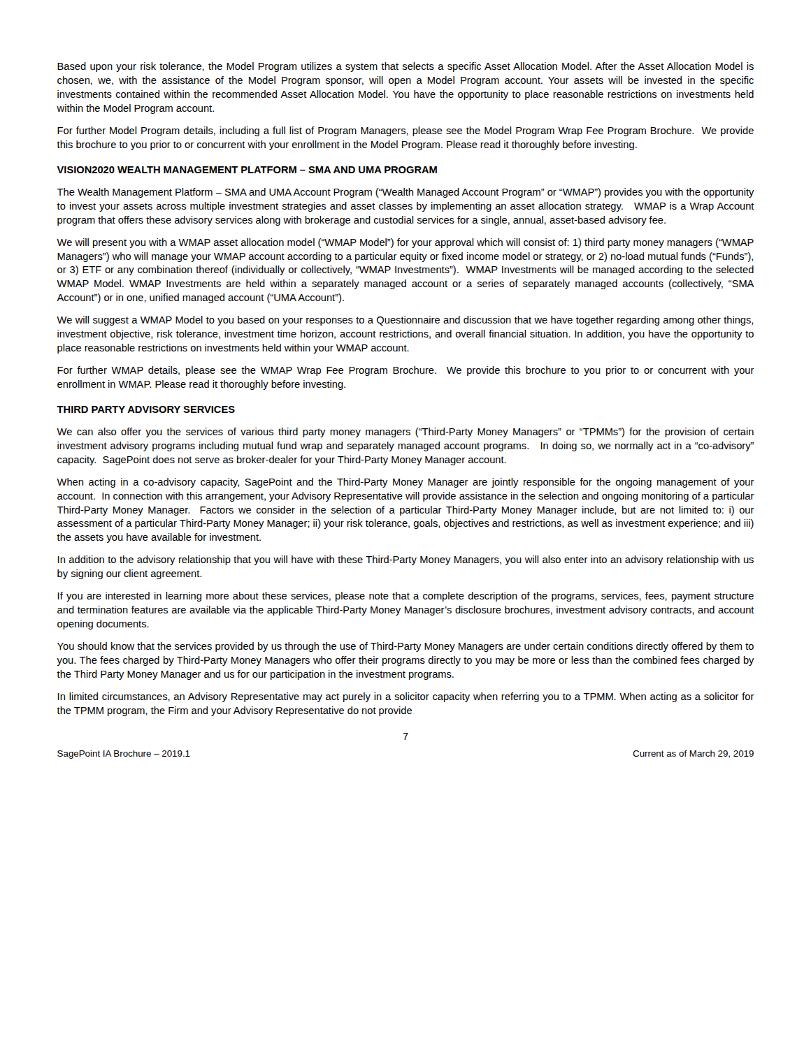Based upon your risk tolerance, the Model Program utilizes a system that selects a specific Asset Allocation Model. After the Asset Allocation Model is chosen, we, with the assistance of the Model Program sponsor, will open a Model Program account. Your assets will be invested in the specific investments contained within the recommended Asset Allocation Model. You have the opportunity to place reasonable restrictions on investments held within the Model Program account.
For further Model Program details, including a full list of Program Managers, please see the Model Program Wrap Fee Program Brochure. We provide this brochure to you prior to or concurrent with your enrollment in the Model Program. Please read it thoroughly before investing.
VISION2020 WEALTH MANAGEMENT PLATFORM – SMA AND UMA PROGRAM
The Wealth Management Platform – SMA and UMA Account Program (“Wealth Managed Account Program” or “WMAP”) provides you with the opportunity to invest your assets across multiple investment strategies and asset classes by implementing an asset allocation strategy. WMAP is a Wrap Account program that offers these advisory services along with brokerage and custodial services for a single, annual, asset-based advisory fee.
We will present you with a WMAP asset allocation model (“WMAP Model”) for your approval which will consist of: 1) third party money managers (“WMAP Managers”) who will manage your WMAP account according to a particular equity or fixed income model or strategy, or 2) no-load mutual funds (“Funds”), or 3) ETF or any combination thereof (individually or collectively, “WMAP Investments”). WMAP Investments will be managed according to the selected WMAP Model. WMAP Investments are held within a separately managed account or a series of separately managed accounts (collectively, “SMA Account”) or in one, unified managed account (“UMA Account”).
We will suggest a WMAP Model to you based on your responses to a Questionnaire and discussion that we have together regarding among other things, investment objective, risk tolerance, investment time horizon, account restrictions, and overall financial situation. In addition, you have the opportunity to place reasonable restrictions on investments held within your WMAP account.
For further WMAP details, please see the WMAP Wrap Fee Program Brochure. We provide this brochure to you prior to or concurrent with your enrollment in WMAP. Please read it thoroughly before investing.
THIRD PARTY ADVISORY SERVICES
We can also offer you the services of various third party money managers (“Third-Party Money Managers” or “TPMMs”) for the provision of certain investment advisory programs including mutual fund wrap and separately managed account programs. In doing so, we normally act in a “co-advisory” capacity. SagePoint does not serve as broker-dealer for your Third-Party Money Manager account.
When acting in a co-advisory capacity, SagePoint and the Third-Party Money Manager are jointly responsible for the ongoing management of your account. In connection with this arrangement, your Advisory Representative will provide assistance in the selection and ongoing monitoring of a particular Third-Party Money Manager. Factors we consider in the selection of a particular Third-Party Money Manager include, but are not limited to: i) our assessment of a particular Third-Party Money Manager; ii) your risk tolerance, goals, objectives and restrictions, as well as investment experience; and iii) the assets you have available for investment.
In addition to the advisory relationship that you will have with these Third-Party Money Managers, you will also enter into an advisory relationship with us by signing our client agreement.
If you are interested in learning more about these services, please note that a complete description of the programs, services, fees, payment structure and termination features are available via the applicable Third-Party Money Manager’s disclosure brochures, investment advisory contracts, and account opening documents.
You should know that the services provided by us through the use of Third-Party Money Managers are under certain conditions directly offered by them to you. The fees charged by Third-Party Money Managers who offer their programs directly to you may be more or less than the combined fees charged by the Third Party Money Manager and us for our participation in the investment programs.
In limited circumstances, an Advisory Representative may act purely in a solicitor capacity when referring you to a TPMM. When acting as a solicitor for the TPMM program, the Firm and your Advisory Representative do not provide
7
SagePoint IA Brochure – 2019.1 Current as of March 29, 2019